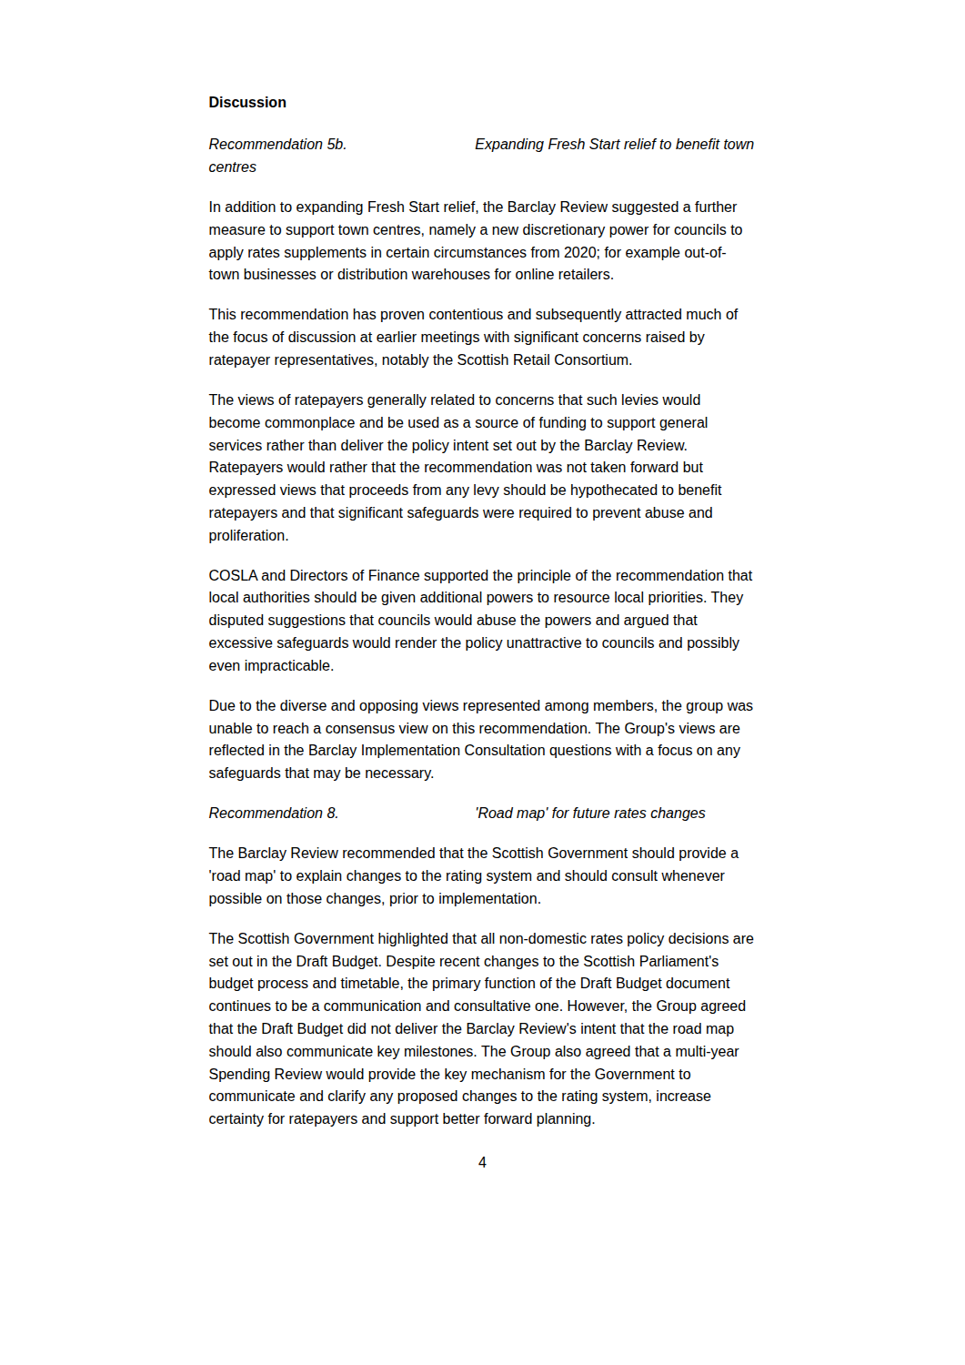Discussion
Recommendation 5b. Expanding Fresh Start relief to benefit town centres
In addition to expanding Fresh Start relief, the Barclay Review suggested a further measure to support town centres, namely a new discretionary power for councils to apply rates supplements in certain circumstances from 2020; for example out-of-town businesses or distribution warehouses for online retailers.
This recommendation has proven contentious and subsequently attracted much of the focus of discussion at earlier meetings with significant concerns raised by ratepayer representatives, notably the Scottish Retail Consortium.
The views of ratepayers generally related to concerns that such levies would become commonplace and be used as a source of funding to support general services rather than deliver the policy intent set out by the Barclay Review. Ratepayers would rather that the recommendation was not taken forward but expressed views that proceeds from any levy should be hypothecated to benefit ratepayers and that significant safeguards were required to prevent abuse and proliferation.
COSLA and Directors of Finance supported the principle of the recommendation that local authorities should be given additional powers to resource local priorities. They disputed suggestions that councils would abuse the powers and argued that excessive safeguards would render the policy unattractive to councils and possibly even impracticable.
Due to the diverse and opposing views represented among members, the group was unable to reach a consensus view on this recommendation. The Group's views are reflected in the Barclay Implementation Consultation questions with a focus on any safeguards that may be necessary.
Recommendation 8.'Road map' for future rates changes
The Barclay Review recommended that the Scottish Government should provide a 'road map' to explain changes to the rating system and should consult whenever possible on those changes, prior to implementation.
The Scottish Government highlighted that all non-domestic rates policy decisions are set out in the Draft Budget. Despite recent changes to the Scottish Parliament's budget process and timetable, the primary function of the Draft Budget document continues to be a communication and consultative one. However, the Group agreed that the Draft Budget did not deliver the Barclay Review's intent that the road map should also communicate key milestones. The Group also agreed that a multi-year Spending Review would provide the key mechanism for the Government to communicate and clarify any proposed changes to the rating system, increase certainty for ratepayers and support better forward planning.
4